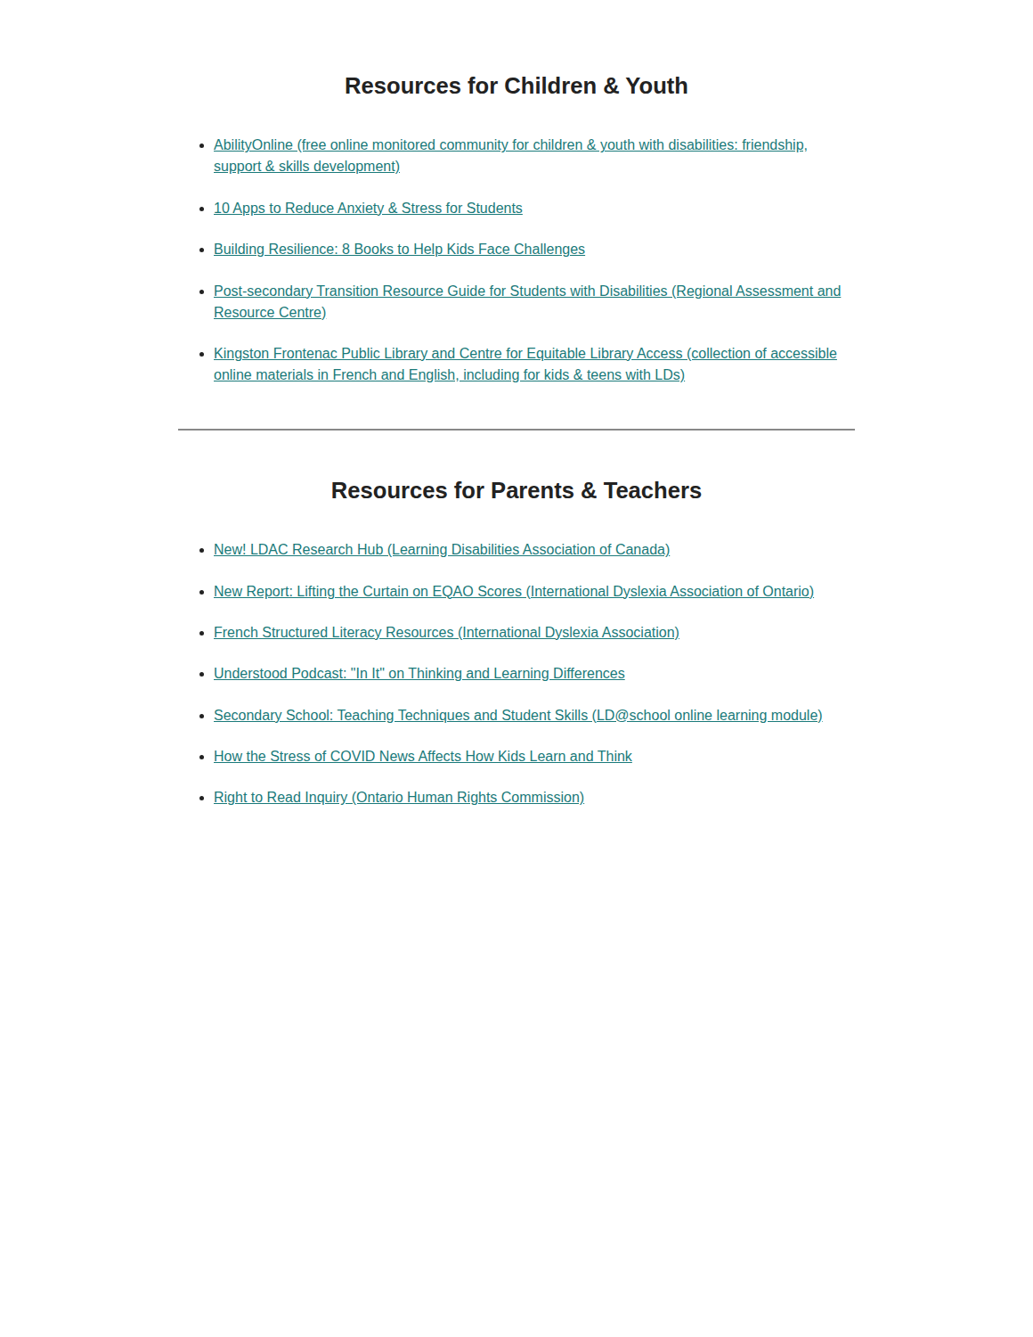Resources for Children & Youth
AbilityOnline (free online monitored community for children & youth with disabilities: friendship, support & skills development)
10 Apps to Reduce Anxiety & Stress for Students
Building Resilience: 8 Books to Help Kids Face Challenges
Post-secondary Transition Resource Guide for Students with Disabilities (Regional Assessment and Resource Centre)
Kingston Frontenac Public Library and Centre for Equitable Library Access (collection of accessible online materials in French and English, including for kids & teens with LDs)
Resources for Parents & Teachers
New! LDAC Research Hub (Learning Disabilities Association of Canada)
New Report: Lifting the Curtain on EQAO Scores (International Dyslexia Association of Ontario)
French Structured Literacy Resources (International Dyslexia Association)
Understood Podcast: "In It" on Thinking and Learning Differences
Secondary School: Teaching Techniques and Student Skills (LD@school online learning module)
How the Stress of COVID News Affects How Kids Learn and Think
Right to Read Inquiry (Ontario Human Rights Commission)